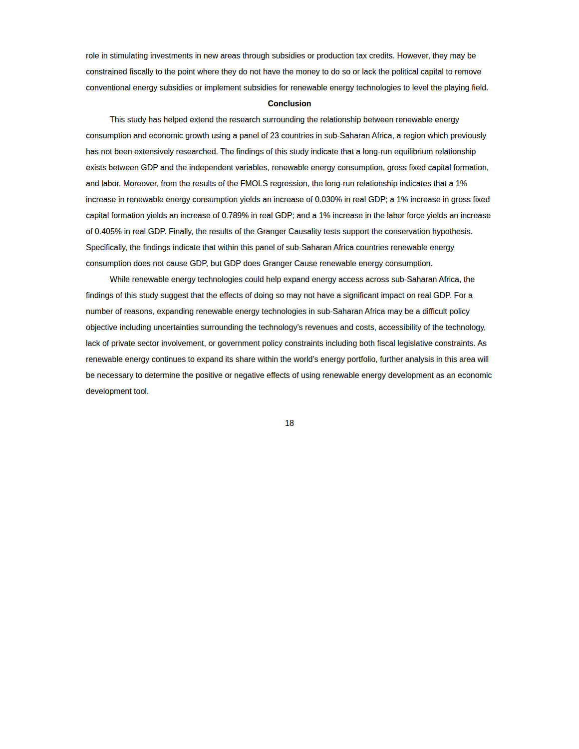role in stimulating investments in new areas through subsidies or production tax credits. However, they may be constrained fiscally to the point where they do not have the money to do so or lack the political capital to remove conventional energy subsidies or implement subsidies for renewable energy technologies to level the playing field.
Conclusion
This study has helped extend the research surrounding the relationship between renewable energy consumption and economic growth using a panel of 23 countries in sub-Saharan Africa, a region which previously has not been extensively researched. The findings of this study indicate that a long-run equilibrium relationship exists between GDP and the independent variables, renewable energy consumption, gross fixed capital formation, and labor. Moreover, from the results of the FMOLS regression, the long-run relationship indicates that a 1% increase in renewable energy consumption yields an increase of 0.030% in real GDP; a 1% increase in gross fixed capital formation yields an increase of 0.789% in real GDP; and a 1% increase in the labor force yields an increase of 0.405% in real GDP. Finally, the results of the Granger Causality tests support the conservation hypothesis. Specifically, the findings indicate that within this panel of sub-Saharan Africa countries renewable energy consumption does not cause GDP, but GDP does Granger Cause renewable energy consumption.
While renewable energy technologies could help expand energy access across sub-Saharan Africa, the findings of this study suggest that the effects of doing so may not have a significant impact on real GDP. For a number of reasons, expanding renewable energy technologies in sub-Saharan Africa may be a difficult policy objective including uncertainties surrounding the technology's revenues and costs, accessibility of the technology, lack of private sector involvement, or government policy constraints including both fiscal legislative constraints. As renewable energy continues to expand its share within the world's energy portfolio, further analysis in this area will be necessary to determine the positive or negative effects of using renewable energy development as an economic development tool.
18